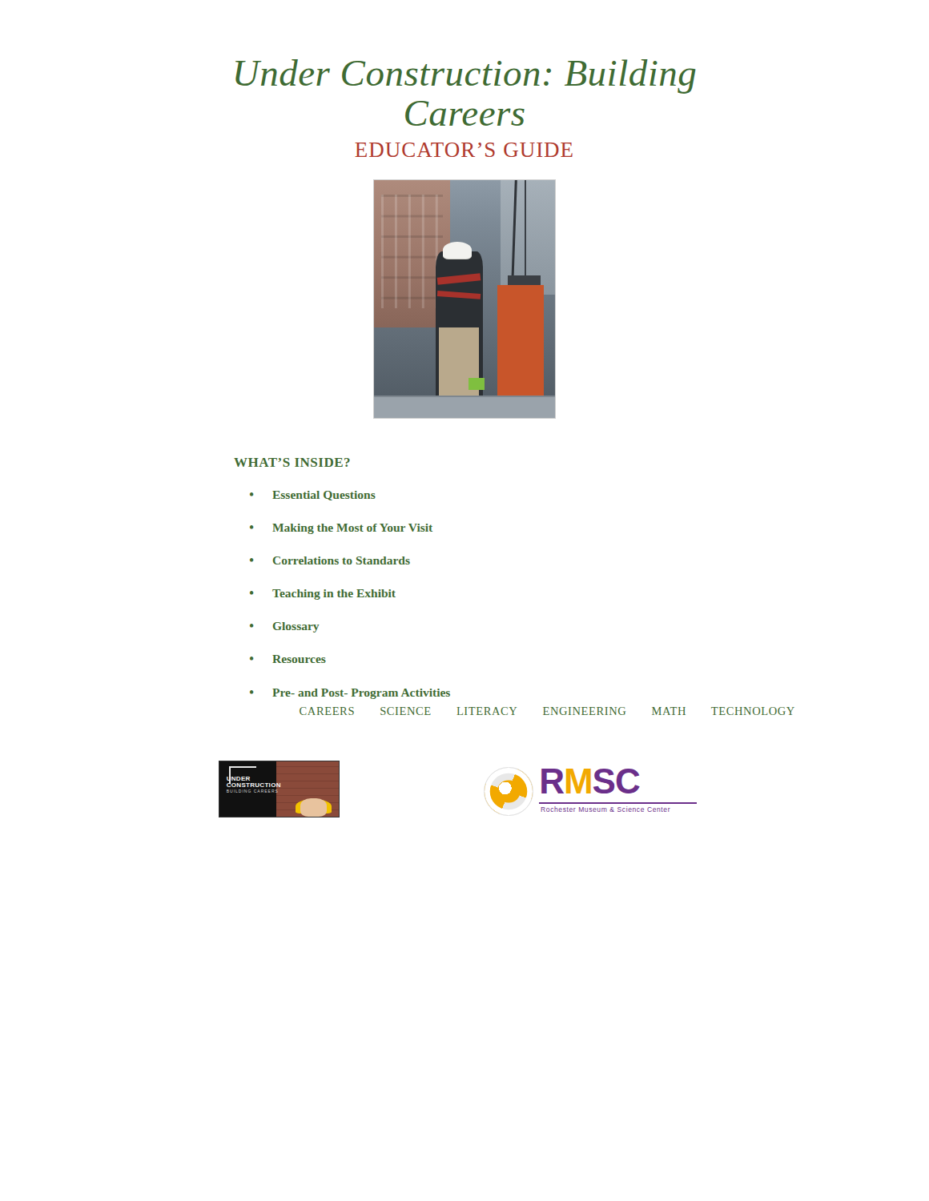Under Construction: Building Careers
EDUCATOR’S GUIDE
WHAT’S INSIDE?
Essential Questions
Making the Most of Your Visit
Correlations to Standards
Teaching in the Exhibit
Glossary
Resources
Pre- and Post- Program Activities
CAREERS SCIENCE LITERACY ENGINEERING MATH TECHNOLOGY
UNDER
CONSTRUCTIONBUILDING CAREERS
RMSC
Rochester Museum & Science Center